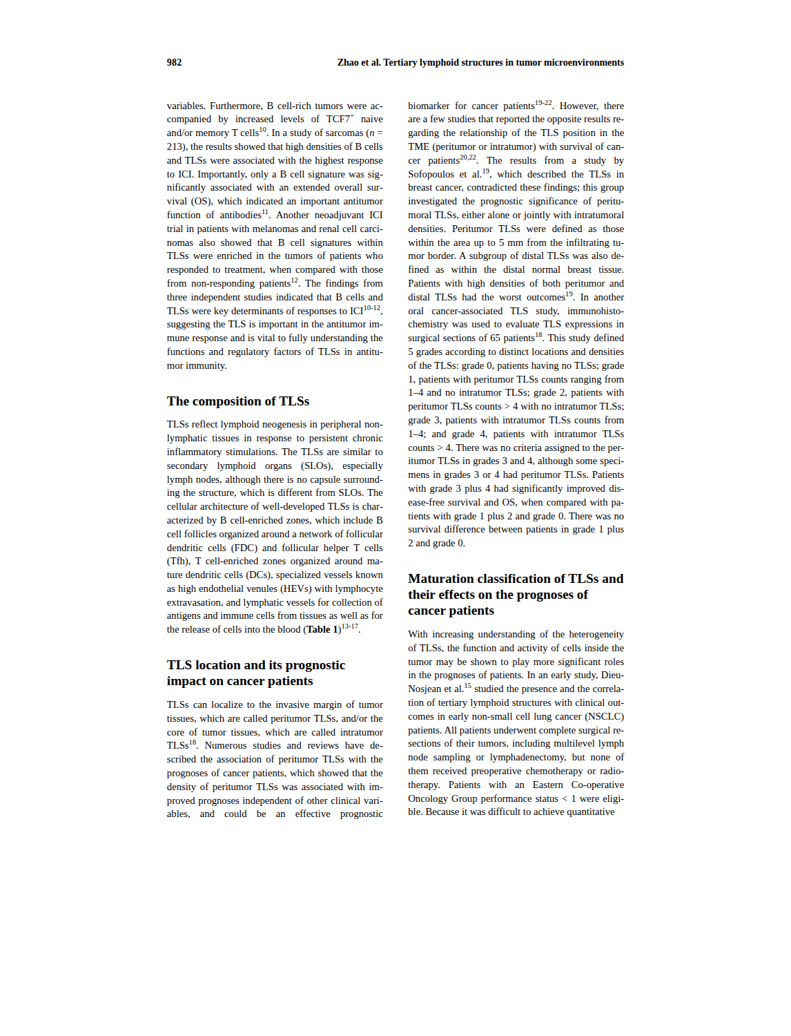982 Zhao et al. Tertiary lymphoid structures in tumor microenvironments
variables. Furthermore, B cell-rich tumors were accompanied by increased levels of TCF7+ naive and/or memory T cells10. In a study of sarcomas (n = 213), the results showed that high densities of B cells and TLSs were associated with the highest response to ICI. Importantly, only a B cell signature was significantly associated with an extended overall survival (OS), which indicated an important antitumor function of antibodies11. Another neoadjuvant ICI trial in patients with melanomas and renal cell carcinomas also showed that B cell signatures within TLSs were enriched in the tumors of patients who responded to treatment, when compared with those from non-responding patients12. The findings from three independent studies indicated that B cells and TLSs were key determinants of responses to ICI10-12, suggesting the TLS is important in the antitumor immune response and is vital to fully understanding the functions and regulatory factors of TLSs in antitumor immunity.
The composition of TLSs
TLSs reflect lymphoid neogenesis in peripheral nonlymphatic tissues in response to persistent chronic inflammatory stimulations. The TLSs are similar to secondary lymphoid organs (SLOs), especially lymph nodes, although there is no capsule surrounding the structure, which is different from SLOs. The cellular architecture of well-developed TLSs is characterized by B cell-enriched zones, which include B cell follicles organized around a network of follicular dendritic cells (FDC) and follicular helper T cells (Tfh), T cell-enriched zones organized around mature dendritic cells (DCs), specialized vessels known as high endothelial venules (HEVs) with lymphocyte extravasation, and lymphatic vessels for collection of antigens and immune cells from tissues as well as for the release of cells into the blood (Table 1)13-17.
TLS location and its prognostic impact on cancer patients
TLSs can localize to the invasive margin of tumor tissues, which are called peritumor TLSs, and/or the core of tumor tissues, which are called intratumor TLSs18. Numerous studies and reviews have described the association of peritumor TLSs with the prognoses of cancer patients, which showed that the density of peritumor TLSs was associated with improved prognoses independent of other clinical variables, and could be an effective prognostic biomarker for cancer patients19-22. However, there are a few studies that reported the opposite results regarding the relationship of the TLS position in the TME (peritumor or intratumor) with survival of cancer patients20,22. The results from a study by Sofopoulos et al.19, which described the TLSs in breast cancer, contradicted these findings; this group investigated the prognostic significance of peritumoral TLSs, either alone or jointly with intratumoral densities. Peritumor TLSs were defined as those within the area up to 5 mm from the infiltrating tumor border. A subgroup of distal TLSs was also defined as within the distal normal breast tissue. Patients with high densities of both peritumor and distal TLSs had the worst outcomes19. In another oral cancer-associated TLS study, immunohistochemistry was used to evaluate TLS expressions in surgical sections of 65 patients18. This study defined 5 grades according to distinct locations and densities of the TLSs: grade 0, patients having no TLSs; grade 1, patients with peritumor TLSs counts ranging from 1–4 and no intratumor TLSs; grade 2, patients with peritumor TLSs counts > 4 with no intratumor TLSs; grade 3, patients with intratumor TLSs counts from 1–4; and grade 4, patients with intratumor TLSs counts > 4. There was no criteria assigned to the peritumor TLSs in grades 3 and 4, although some specimens in grades 3 or 4 had peritumor TLSs. Patients with grade 3 plus 4 had significantly improved disease-free survival and OS, when compared with patients with grade 1 plus 2 and grade 0. There was no survival difference between patients in grade 1 plus 2 and grade 0.
Maturation classification of TLSs and their effects on the prognoses of cancer patients
With increasing understanding of the heterogeneity of TLSs, the function and activity of cells inside the tumor may be shown to play more significant roles in the prognoses of patients. In an early study, Dieu-Nosjean et al.15 studied the presence and the correlation of tertiary lymphoid structures with clinical outcomes in early non-small cell lung cancer (NSCLC) patients. All patients underwent complete surgical resections of their tumors, including multilevel lymph node sampling or lymphadenectomy, but none of them received preoperative chemotherapy or radiotherapy. Patients with an Eastern Co-operative Oncology Group performance status < 1 were eligible. Because it was difficult to achieve quantitative